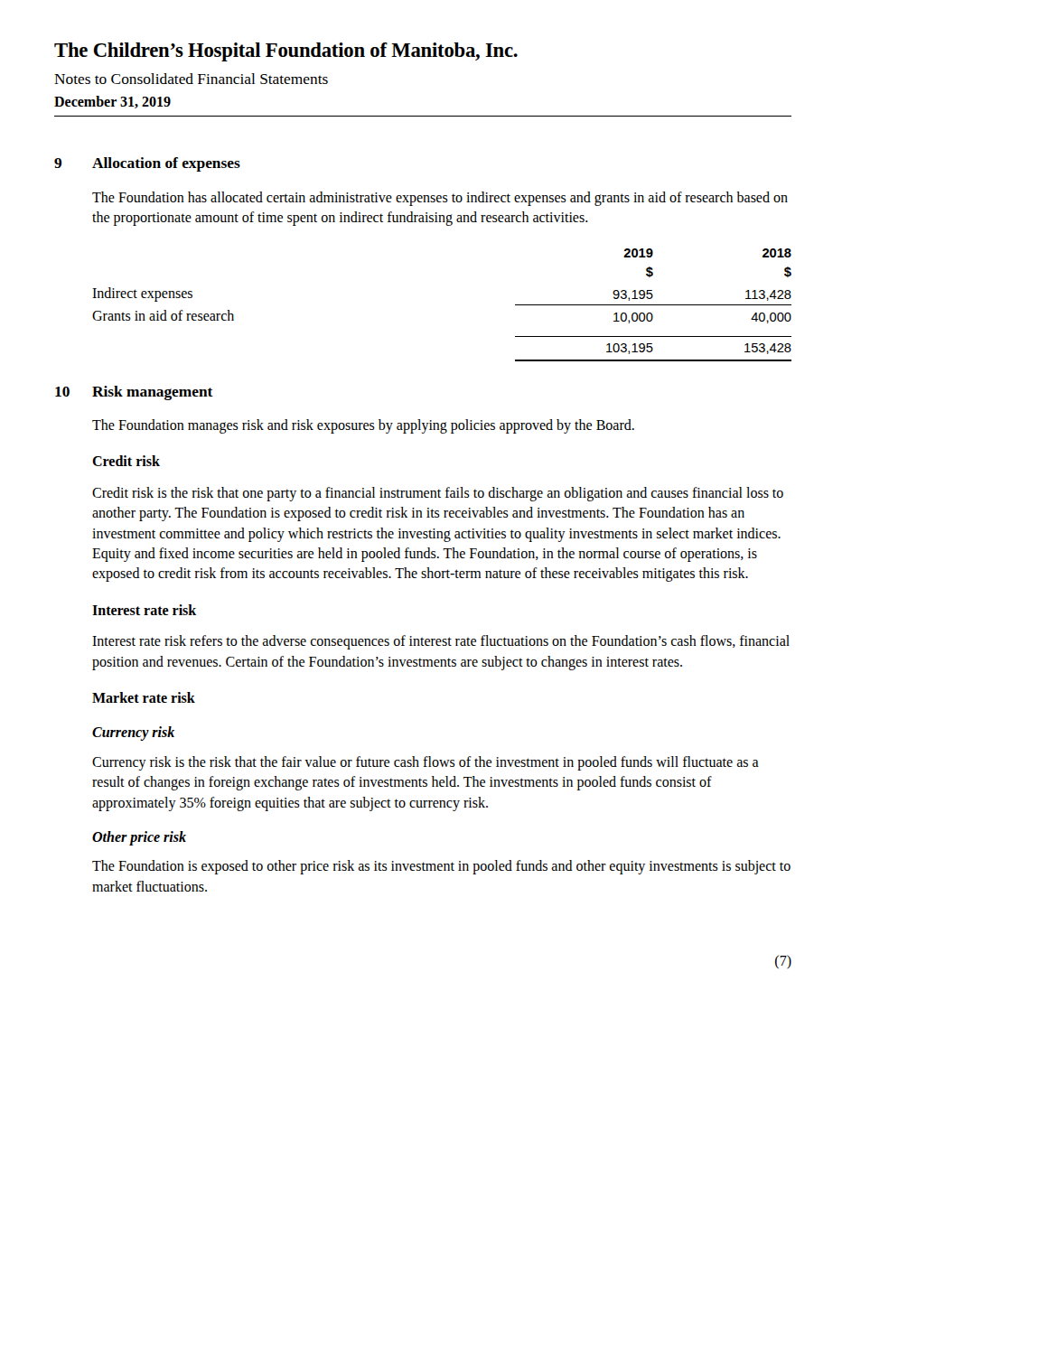The Children’s Hospital Foundation of Manitoba, Inc.
Notes to Consolidated Financial Statements
December 31, 2019
9 Allocation of expenses
The Foundation has allocated certain administrative expenses to indirect expenses and grants in aid of research based on the proportionate amount of time spent on indirect fundraising and research activities.
| | 2019 $ | 2018 $ |
| --- | --- | --- |
| Indirect expenses | 93,195 | 113,428 |
| Grants in aid of research | 10,000 | 40,000 |
| | 103,195 | 153,428 |
10 Risk management
The Foundation manages risk and risk exposures by applying policies approved by the Board.
Credit risk
Credit risk is the risk that one party to a financial instrument fails to discharge an obligation and causes financial loss to another party. The Foundation is exposed to credit risk in its receivables and investments. The Foundation has an investment committee and policy which restricts the investing activities to quality investments in select market indices. Equity and fixed income securities are held in pooled funds. The Foundation, in the normal course of operations, is exposed to credit risk from its accounts receivables. The short-term nature of these receivables mitigates this risk.
Interest rate risk
Interest rate risk refers to the adverse consequences of interest rate fluctuations on the Foundation’s cash flows, financial position and revenues. Certain of the Foundation’s investments are subject to changes in interest rates.
Market rate risk
Currency risk
Currency risk is the risk that the fair value or future cash flows of the investment in pooled funds will fluctuate as a result of changes in foreign exchange rates of investments held. The investments in pooled funds consist of approximately 35% foreign equities that are subject to currency risk.
Other price risk
The Foundation is exposed to other price risk as its investment in pooled funds and other equity investments is subject to market fluctuations.
(7)